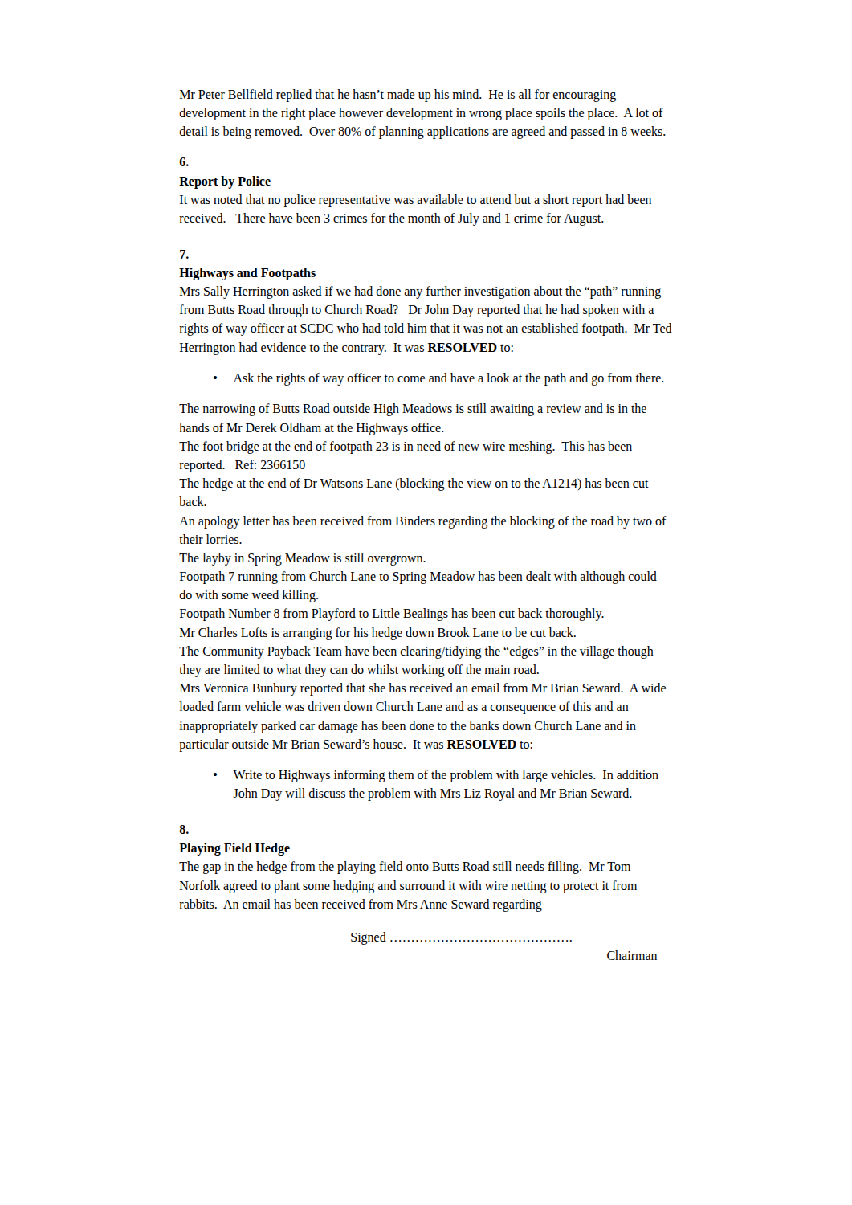Mr Peter Bellfield replied that he hasn’t made up his mind. He is all for encouraging development in the right place however development in wrong place spoils the place. A lot of detail is being removed. Over 80% of planning applications are agreed and passed in 8 weeks.
6.
Report by Police
It was noted that no police representative was available to attend but a short report had been received. There have been 3 crimes for the month of July and 1 crime for August.
7.
Highways and Footpaths
Mrs Sally Herrington asked if we had done any further investigation about the “path” running from Butts Road through to Church Road? Dr John Day reported that he had spoken with a rights of way officer at SCDC who had told him that it was not an established footpath. Mr Ted Herrington had evidence to the contrary. It was RESOLVED to:
Ask the rights of way officer to come and have a look at the path and go from there.
The narrowing of Butts Road outside High Meadows is still awaiting a review and is in the hands of Mr Derek Oldham at the Highways office.
The foot bridge at the end of footpath 23 is in need of new wire meshing. This has been reported. Ref: 2366150
The hedge at the end of Dr Watsons Lane (blocking the view on to the A1214) has been cut back.
An apology letter has been received from Binders regarding the blocking of the road by two of their lorries.
The layby in Spring Meadow is still overgrown.
Footpath 7 running from Church Lane to Spring Meadow has been dealt with although could do with some weed killing.
Footpath Number 8 from Playford to Little Bealings has been cut back thoroughly.
Mr Charles Lofts is arranging for his hedge down Brook Lane to be cut back.
The Community Payback Team have been clearing/tidying the “edges” in the village though they are limited to what they can do whilst working off the main road.
Mrs Veronica Bunbury reported that she has received an email from Mr Brian Seward. A wide loaded farm vehicle was driven down Church Lane and as a consequence of this and an inappropriately parked car damage has been done to the banks down Church Lane and in particular outside Mr Brian Seward’s house. It was RESOLVED to:
Write to Highways informing them of the problem with large vehicles. In addition John Day will discuss the problem with Mrs Liz Royal and Mr Brian Seward.
8.
Playing Field Hedge
The gap in the hedge from the playing field onto Butts Road still needs filling. Mr Tom Norfolk agreed to plant some hedging and surround it with wire netting to protect it from rabbits. An email has been received from Mrs Anne Seward regarding
Signed ……………………………………. Chairman